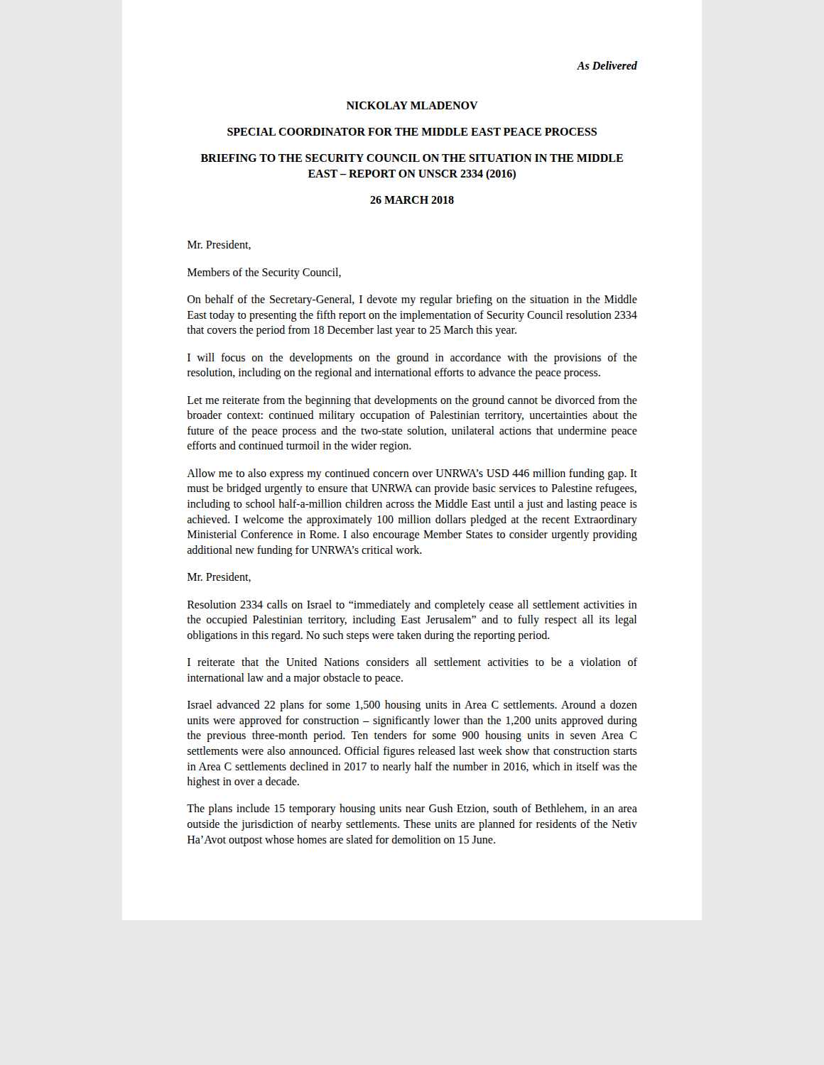As Delivered
NICKOLAY MLADENOV
SPECIAL COORDINATOR FOR THE MIDDLE EAST PEACE PROCESS
BRIEFING TO THE SECURITY COUNCIL ON THE SITUATION IN THE MIDDLE EAST – REPORT ON UNSCR 2334 (2016)
26 MARCH 2018
Mr. President,
Members of the Security Council,
On behalf of the Secretary-General, I devote my regular briefing on the situation in the Middle East today to presenting the fifth report on the implementation of Security Council resolution 2334 that covers the period from 18 December last year to 25 March this year.
I will focus on the developments on the ground in accordance with the provisions of the resolution, including on the regional and international efforts to advance the peace process.
Let me reiterate from the beginning that developments on the ground cannot be divorced from the broader context: continued military occupation of Palestinian territory, uncertainties about the future of the peace process and the two-state solution, unilateral actions that undermine peace efforts and continued turmoil in the wider region.
Allow me to also express my continued concern over UNRWA’s USD 446 million funding gap. It must be bridged urgently to ensure that UNRWA can provide basic services to Palestine refugees, including to school half-a-million children across the Middle East until a just and lasting peace is achieved. I welcome the approximately 100 million dollars pledged at the recent Extraordinary Ministerial Conference in Rome. I also encourage Member States to consider urgently providing additional new funding for UNRWA’s critical work.
Mr. President,
Resolution 2334 calls on Israel to “immediately and completely cease all settlement activities in the occupied Palestinian territory, including East Jerusalem” and to fully respect all its legal obligations in this regard. No such steps were taken during the reporting period.
I reiterate that the United Nations considers all settlement activities to be a violation of international law and a major obstacle to peace.
Israel advanced 22 plans for some 1,500 housing units in Area C settlements. Around a dozen units were approved for construction – significantly lower than the 1,200 units approved during the previous three-month period. Ten tenders for some 900 housing units in seven Area C settlements were also announced. Official figures released last week show that construction starts in Area C settlements declined in 2017 to nearly half the number in 2016, which in itself was the highest in over a decade.
The plans include 15 temporary housing units near Gush Etzion, south of Bethlehem, in an area outside the jurisdiction of nearby settlements. These units are planned for residents of the Netiv Ha’Avot outpost whose homes are slated for demolition on 15 June.